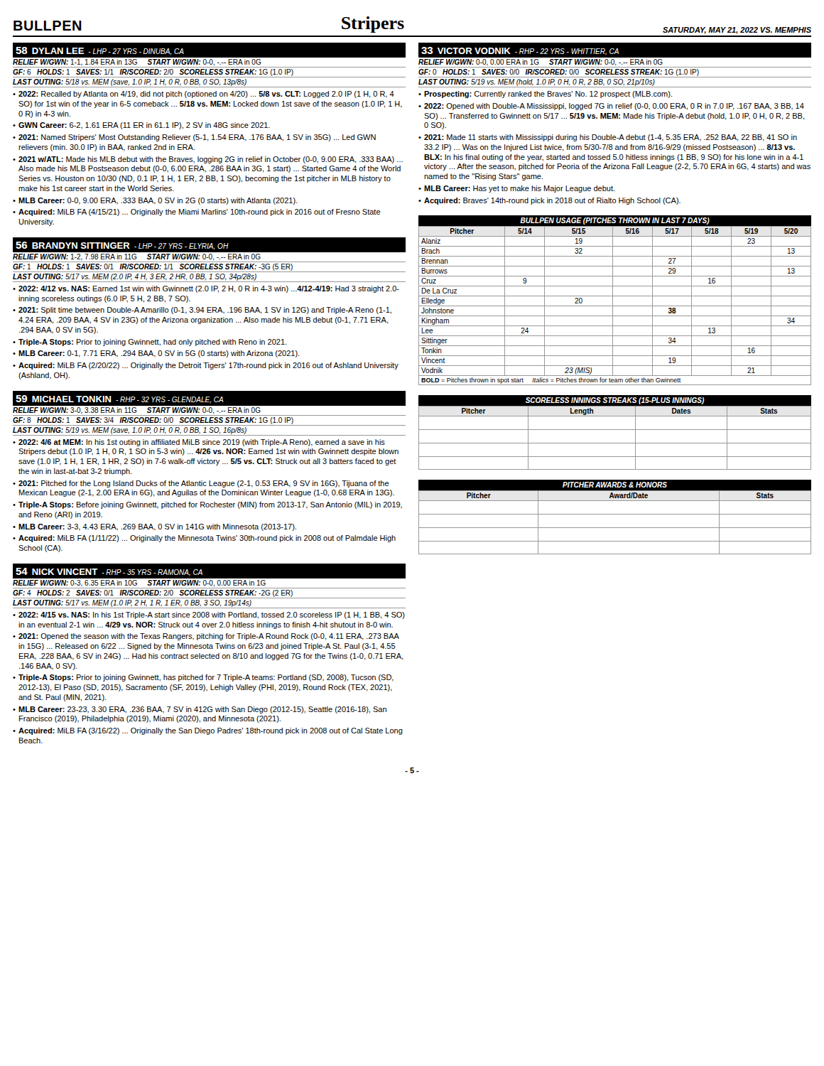BULLPEN
Stripers
SATURDAY, MAY 21, 2022 VS. MEMPHIS
58 DYLAN LEE - LHP - 27 YRS - DINUBA, CA
RELIEF W/GWN: 1-1, 1.84 ERA in 13G START W/GWN: 0-0, -.-- ERA in 0G
GF: 6 HOLDS: 1 SAVES: 1/1 IR/SCORED: 2/0 SCORELESS STREAK: 1G (1.0 IP)
LAST OUTING: 5/18 vs. MEM (save, 1.0 IP, 1 H, 0 R, 0 BB, 0 SO, 13p/8s)
2022: Recalled by Atlanta on 4/19, did not pitch (optioned on 4/20) ... 5/8 vs. CLT: Logged 2.0 IP (1 H, 0 R, 4 SO) for 1st win of the year in 6-5 comeback ... 5/18 vs. MEM: Locked down 1st save of the season (1.0 IP, 1 H, 0 R) in 4-3 win.
GWN Career: 6-2, 1.61 ERA (11 ER in 61.1 IP), 2 SV in 48G since 2021.
2021: Named Stripers' Most Outstanding Reliever (5-1, 1.54 ERA, .176 BAA, 1 SV in 35G) ... Led GWN relievers (min. 30.0 IP) in BAA, ranked 2nd in ERA.
2021 w/ATL: Made his MLB debut with the Braves, logging 2G in relief in October (0-0, 9.00 ERA, .333 BAA) ... Also made his MLB Postseason debut (0-0, 6.00 ERA, .286 BAA in 3G, 1 start) ... Started Game 4 of the World Series vs. Houston on 10/30 (ND, 0.1 IP, 1 H, 1 ER, 2 BB, 1 SO), becoming the 1st pitcher in MLB history to make his 1st career start in the World Series.
MLB Career: 0-0, 9.00 ERA, .333 BAA, 0 SV in 2G (0 starts) with Atlanta (2021).
Acquired: MiLB FA (4/15/21) ... Originally the Miami Marlins' 10th-round pick in 2016 out of Fresno State University.
56 BRANDYN SITTINGER - LHP - 27 YRS - ELYRIA, OH
RELIEF W/GWN: 1-2, 7.98 ERA in 11G START W/GWN: 0-0, -.-- ERA in 0G
GF: 1 HOLDS: 1 SAVES: 0/1 IR/SCORED: 1/1 SCORELESS STREAK: -3G (5 ER)
LAST OUTING: 5/17 vs. MEM (2.0 IP, 4 H, 3 ER, 2 HR, 0 BB, 1 SO, 34p/28s)
2022: 4/12 vs. NAS: Earned 1st win with Gwinnett (2.0 IP, 2 H, 0 R in 4-3 win) ...4/12-4/19: Had 3 straight 2.0-inning scoreless outings (6.0 IP, 5 H, 2 BB, 7 SO).
2021: Split time between Double-A Amarillo (0-1, 3.94 ERA, .196 BAA, 1 SV in 12G) and Triple-A Reno (1-1, 4.24 ERA, .209 BAA, 4 SV in 23G) of the Arizona organization ... Also made his MLB debut (0-1, 7.71 ERA, .294 BAA, 0 SV in 5G).
Triple-A Stops: Prior to joining Gwinnett, had only pitched with Reno in 2021.
MLB Career: 0-1, 7.71 ERA, .294 BAA, 0 SV in 5G (0 starts) with Arizona (2021).
Acquired: MiLB FA (2/20/22) ... Originally the Detroit Tigers' 17th-round pick in 2016 out of Ashland University (Ashland, OH).
59 MICHAEL TONKIN - RHP - 32 YRS - GLENDALE, CA
RELIEF W/GWN: 3-0, 3.38 ERA in 11G START W/GWN: 0-0, -.-- ERA in 0G
GF: 8 HOLDS: 1 SAVES: 3/4 IR/SCORED: 0/0 SCORELESS STREAK: 1G (1.0 IP)
LAST OUTING: 5/19 vs. MEM (save, 1.0 IP, 0 H, 0 R, 0 BB, 1 SO, 16p/8s)
2022: 4/6 at MEM: In his 1st outing in affiliated MiLB since 2019 (with Triple-A Reno), earned a save in his Stripers debut (1.0 IP, 1 H, 0 R, 1 SO in 5-3 win) ... 4/26 vs. NOR: Earned 1st win with Gwinnett despite blown save (1.0 IP, 1 H, 1 ER, 1 HR, 2 SO) in 7-6 walk-off victory ... 5/5 vs. CLT: Struck out all 3 batters faced to get the win in last-at-bat 3-2 triumph.
2021: Pitched for the Long Island Ducks of the Atlantic League (2-1, 0.53 ERA, 9 SV in 16G), Tijuana of the Mexican League (2-1, 2.00 ERA in 6G), and Aguilas of the Dominican Winter League (1-0, 0.68 ERA in 13G).
Triple-A Stops: Before joining Gwinnett, pitched for Rochester (MIN) from 2013-17, San Antonio (MIL) in 2019, and Reno (ARI) in 2019.
MLB Career: 3-3, 4.43 ERA, .269 BAA, 0 SV in 141G with Minnesota (2013-17).
Acquired: MiLB FA (1/11/22) ... Originally the Minnesota Twins' 30th-round pick in 2008 out of Palmdale High School (CA).
54 NICK VINCENT - RHP - 35 YRS - RAMONA, CA
RELIEF W/GWN: 0-3, 6.35 ERA in 10G START W/GWN: 0-0, 0.00 ERA in 1G
GF: 4 HOLDS: 2 SAVES: 0/1 IR/SCORED: 2/0 SCORELESS STREAK: -2G (2 ER)
LAST OUTING: 5/17 vs. MEM (1.0 IP, 2 H, 1 R, 1 ER, 0 BB, 3 SO, 19p/14s)
2022: 4/15 vs. NAS: In his 1st Triple-A start since 2008 with Portland, tossed 2.0 scoreless IP (1 H, 1 BB, 4 SO) in an eventual 2-1 win ... 4/29 vs. NOR: Struck out 4 over 2.0 hitless innings to finish 4-hit shutout in 8-0 win.
2021: Opened the season with the Texas Rangers, pitching for Triple-A Round Rock (0-0, 4.11 ERA, .273 BAA in 15G) ... Released on 6/22 ... Signed by the Minnesota Twins on 6/23 and joined Triple-A St. Paul (3-1, 4.55 ERA, .228 BAA, 6 SV in 24G) ... Had his contract selected on 8/10 and logged 7G for the Twins (1-0, 0.71 ERA, .146 BAA, 0 SV).
Triple-A Stops: Prior to joining Gwinnett, has pitched for 7 Triple-A teams: Portland (SD, 2008), Tucson (SD, 2012-13), El Paso (SD, 2015), Sacramento (SF, 2019), Lehigh Valley (PHI, 2019), Round Rock (TEX, 2021), and St. Paul (MIN, 2021).
MLB Career: 23-23, 3.30 ERA, .236 BAA, 7 SV in 412G with San Diego (2012-15), Seattle (2016-18), San Francisco (2019), Philadelphia (2019), Miami (2020), and Minnesota (2021).
Acquired: MiLB FA (3/16/22) ... Originally the San Diego Padres' 18th-round pick in 2008 out of Cal State Long Beach.
33 VICTOR VODNIK - RHP - 22 YRS - WHITTIER, CA
RELIEF W/GWN: 0-0, 0.00 ERA in 1G START W/GWN: 0-0, -.-- ERA in 0G
GF: 0 HOLDS: 1 SAVES: 0/0 IR/SCORED: 0/0 SCORELESS STREAK: 1G (1.0 IP)
LAST OUTING: 5/19 vs. MEM (hold, 1.0 IP, 0 H, 0 R, 2 BB, 0 SO, 21p/10s)
Prospecting: Currently ranked the Braves' No. 12 prospect (MLB.com).
2022: Opened with Double-A Mississippi, logged 7G in relief (0-0, 0.00 ERA, 0 R in 7.0 IP, .167 BAA, 3 BB, 14 SO) ... Transferred to Gwinnett on 5/17 ... 5/19 vs. MEM: Made his Triple-A debut (hold, 1.0 IP, 0 H, 0 R, 2 BB, 0 SO).
2021: Made 11 starts with Mississippi during his Double-A debut (1-4, 5.35 ERA, .252 BAA, 22 BB, 41 SO in 33.2 IP) ... Was on the Injured List twice, from 5/30-7/8 and from 8/16-9/29 (missed Postseason) ... 8/13 vs. BLX: In his final outing of the year, started and tossed 5.0 hitless innings (1 BB, 9 SO) for his lone win in a 4-1 victory ... After the season, pitched for Peoria of the Arizona Fall League (2-2, 5.70 ERA in 6G, 4 starts) and was named to the "Rising Stars" game.
MLB Career: Has yet to make his Major League debut.
Acquired: Braves' 14th-round pick in 2018 out of Rialto High School (CA).
BULLPEN USAGE (PITCHES THROWN IN LAST 7 DAYS)
| Pitcher | 5/14 | 5/15 | 5/16 | 5/17 | 5/18 | 5/19 | 5/20 |
| --- | --- | --- | --- | --- | --- | --- | --- |
| Alaniz | | 19 | | | | 23 | |
| Brach | | 32 | | | | | 13 |
| Brennan | | | | 27 | | | |
| Burrows | | | | 29 | | | 13 |
| Cruz | 9 | | | | 16 | | |
| De La Cruz | | | | | | | |
| Elledge | | 20 | | | | | |
| Johnstone | | | | 38 | | | |
| Kingham | | | | | | | 34 |
| Lee | 24 | | | | 13 | | |
| Sittinger | | | | 34 | | | |
| Tonkin | | | | | | 16 | |
| Vincent | | | | 19 | | | |
| Vodnik | | 23 (MIS) | | | | 21 | |
| BOLD = Pitches thrown in spot start Italics = Pitches thrown for team other than Gwinnett |
SCORELESS INNINGS STREAKS (15-PLUS INNINGS)
| Pitcher | Length | Dates | Stats |
| --- | --- | --- | --- |
PITCHER AWARDS & HONORS
| Pitcher | Award/Date | Stats |
| --- | --- | --- |
- 5 -